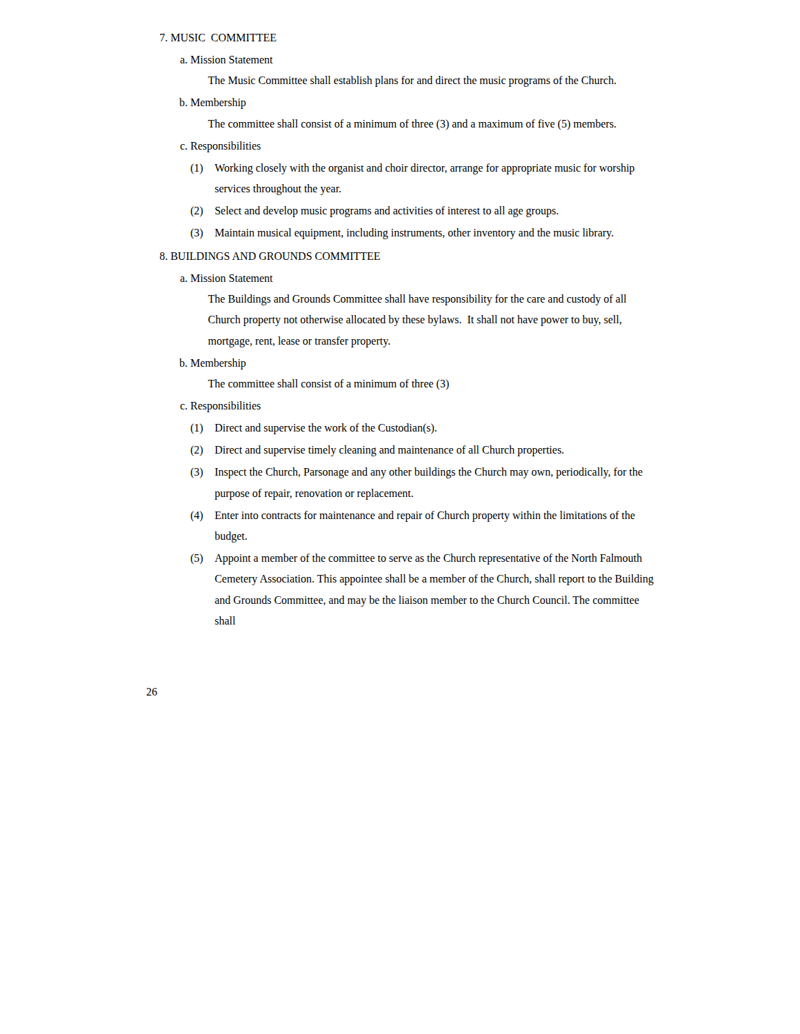MUSIC COMMITTEE
Mission Statement The Music Committee shall establish plans for and direct the music programs of the Church.
Membership The committee shall consist of a minimum of three (3) and a maximum of five (5) members.
Responsibilities
Working closely with the organist and choir director, arrange for appropriate music for worship services throughout the year.
Select and develop music programs and activities of interest to all age groups.
Maintain musical equipment, including instruments, other inventory and the music library.
BUILDINGS AND GROUNDS COMMITTEE
Mission Statement The Buildings and Grounds Committee shall have responsibility for the care and custody of all Church property not otherwise allocated by these bylaws. It shall not have power to buy, sell, mortgage, rent, lease or transfer property.
Membership The committee shall consist of a minimum of three (3)
Responsibilities
Direct and supervise the work of the Custodian(s).
Direct and supervise timely cleaning and maintenance of all Church properties.
Inspect the Church, Parsonage and any other buildings the Church may own, periodically, for the purpose of repair, renovation or replacement.
Enter into contracts for maintenance and repair of Church property within the limitations of the budget.
Appoint a member of the committee to serve as the Church representative of the North Falmouth Cemetery Association. This appointee shall be a member of the Church, shall report to the Building and Grounds Committee, and may be the liaison member to the Church Council. The committee shall
26